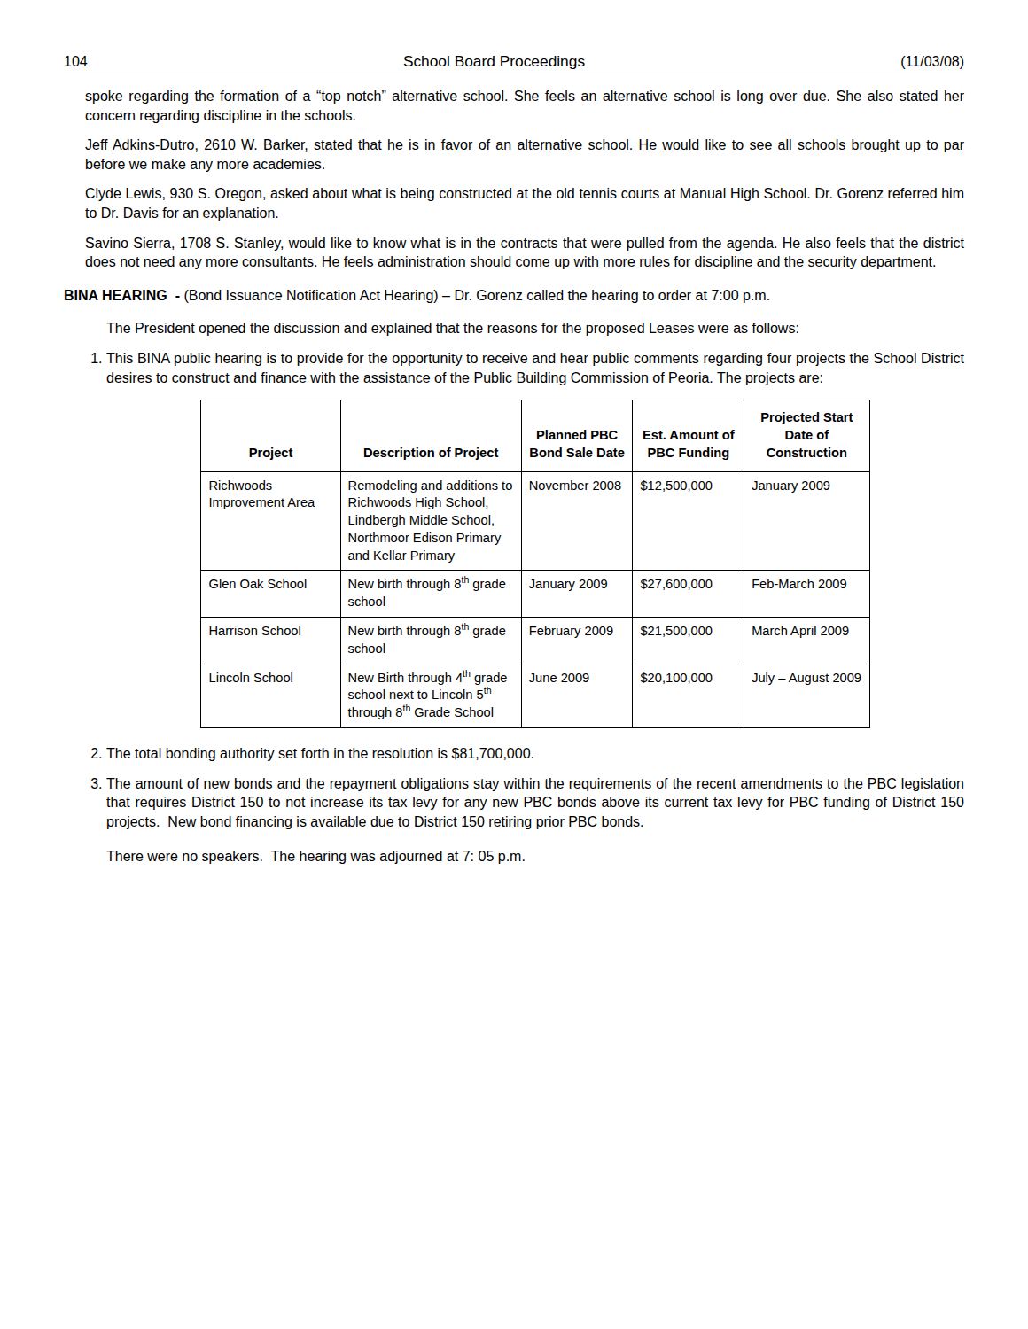104
School Board Proceedings
(11/03/08)
spoke regarding the formation of a “top notch” alternative school. She feels an alternative school is long over due. She also stated her concern regarding discipline in the schools.
Jeff Adkins-Dutro, 2610 W. Barker, stated that he is in favor of an alternative school. He would like to see all schools brought up to par before we make any more academies.
Clyde Lewis, 930 S. Oregon, asked about what is being constructed at the old tennis courts at Manual High School. Dr. Gorenz referred him to Dr. Davis for an explanation.
Savino Sierra, 1708 S. Stanley, would like to know what is in the contracts that were pulled from the agenda. He also feels that the district does not need any more consultants. He feels administration should come up with more rules for discipline and the security department.
BINA HEARING - (Bond Issuance Notification Act Hearing) – Dr. Gorenz called the hearing to order at 7:00 p.m.
The President opened the discussion and explained that the reasons for the proposed Leases were as follows:
This BINA public hearing is to provide for the opportunity to receive and hear public comments regarding four projects the School District desires to construct and finance with the assistance of the Public Building Commission of Peoria. The projects are:
| Project | Description of Project | Planned PBC Bond Sale Date | Est. Amount of PBC Funding | Projected Start Date of Construction |
| --- | --- | --- | --- | --- |
| Richwoods Improvement Area | Remodeling and additions to Richwoods High School, Lindbergh Middle School, Northmoor Edison Primary and Kellar Primary | November 2008 | $12,500,000 | January 2009 |
| Glen Oak School | New birth through 8 th grade school | January 2009 | $27,600,000 | Feb-March 2009 |
| Harrison School | New birth through 8 th grade school | February 2009 | $21,500,000 | March April 2009 |
| Lincoln School | New Birth through 4 th grade school next to Lincoln 5 th through 8 th Grade School | June 2009 | $20,100,000 | July – August 2009 |
The total bonding authority set forth in the resolution is $81,700,000.
The amount of new bonds and the repayment obligations stay within the requirements of the recent amendments to the PBC legislation that requires District 150 to not increase its tax levy for any new PBC bonds above its current tax levy for PBC funding of District 150 projects. New bond financing is available due to District 150 retiring prior PBC bonds.
There were no speakers. The hearing was adjourned at 7: 05 p.m.